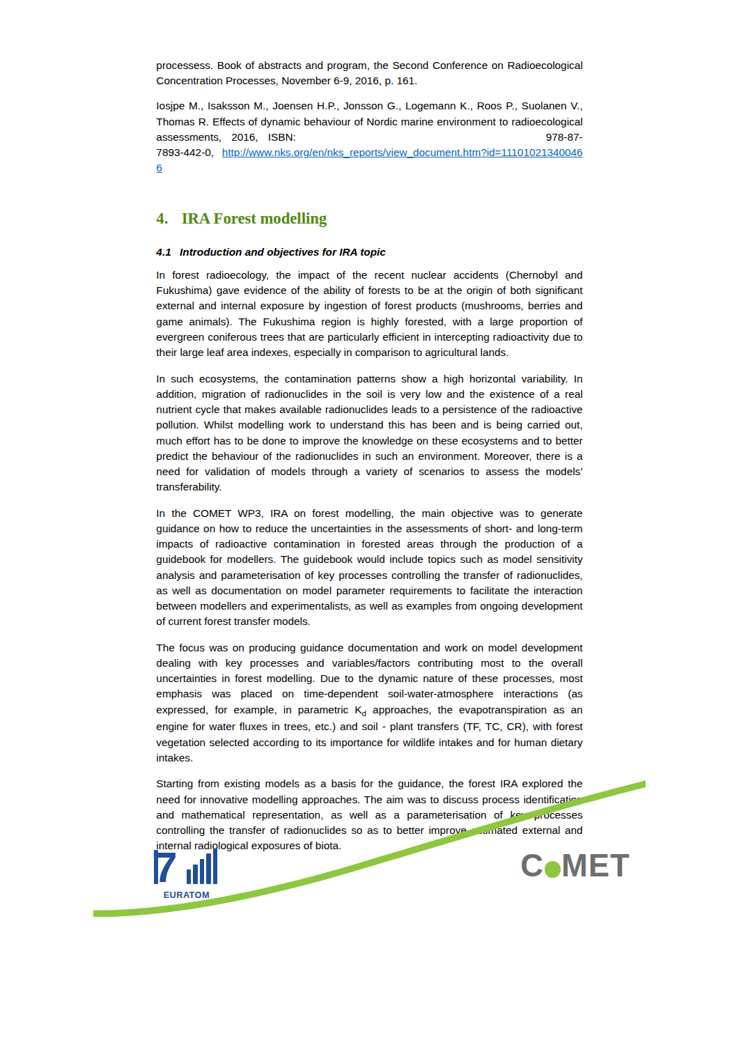processess. Book of abstracts and program, the Second Conference on Radioecological Concentration Processes, November 6-9, 2016, p. 161.
Iosjpe M., Isaksson M., Joensen H.P., Jonsson G., Logemann K., Roos P., Suolanen V., Thomas R. Effects of dynamic behaviour of Nordic marine environment to radioecological assessments, 2016, ISBN: 978-87-7893-442-0, http://www.nks.org/en/nks_reports/view_document.htm?id=111010213400466
4. IRA Forest modelling
4.1 Introduction and objectives for IRA topic
In forest radioecology, the impact of the recent nuclear accidents (Chernobyl and Fukushima) gave evidence of the ability of forests to be at the origin of both significant external and internal exposure by ingestion of forest products (mushrooms, berries and game animals). The Fukushima region is highly forested, with a large proportion of evergreen coniferous trees that are particularly efficient in intercepting radioactivity due to their large leaf area indexes, especially in comparison to agricultural lands.
In such ecosystems, the contamination patterns show a high horizontal variability. In addition, migration of radionuclides in the soil is very low and the existence of a real nutrient cycle that makes available radionuclides leads to a persistence of the radioactive pollution. Whilst modelling work to understand this has been and is being carried out, much effort has to be done to improve the knowledge on these ecosystems and to better predict the behaviour of the radionuclides in such an environment. Moreover, there is a need for validation of models through a variety of scenarios to assess the models’ transferability.
In the COMET WP3, IRA on forest modelling, the main objective was to generate guidance on how to reduce the uncertainties in the assessments of short- and long-term impacts of radioactive contamination in forested areas through the production of a guidebook for modellers. The guidebook would include topics such as model sensitivity analysis and parameterisation of key processes controlling the transfer of radionuclides, as well as documentation on model parameter requirements to facilitate the interaction between modellers and experimentalists, as well as examples from ongoing development of current forest transfer models.
The focus was on producing guidance documentation and work on model development dealing with key processes and variables/factors contributing most to the overall uncertainties in forest modelling. Due to the dynamic nature of these processes, most emphasis was placed on time-dependent soil-water-atmosphere interactions (as expressed, for example, in parametric Kd approaches, the evapotranspiration as an engine for water fluxes in trees, etc.) and soil - plant transfers (TF, TC, CR), with forest vegetation selected according to its importance for wildlife intakes and for human dietary intakes.
Starting from existing models as a basis for the guidance, the forest IRA explored the need for innovative modelling approaches. The aim was to discuss process identification and mathematical representation, as well as a parameterisation of key processes controlling the transfer of radionuclides so as to better improve estimated external and internal radiological exposures of biota.
7 EURATOM
C MET